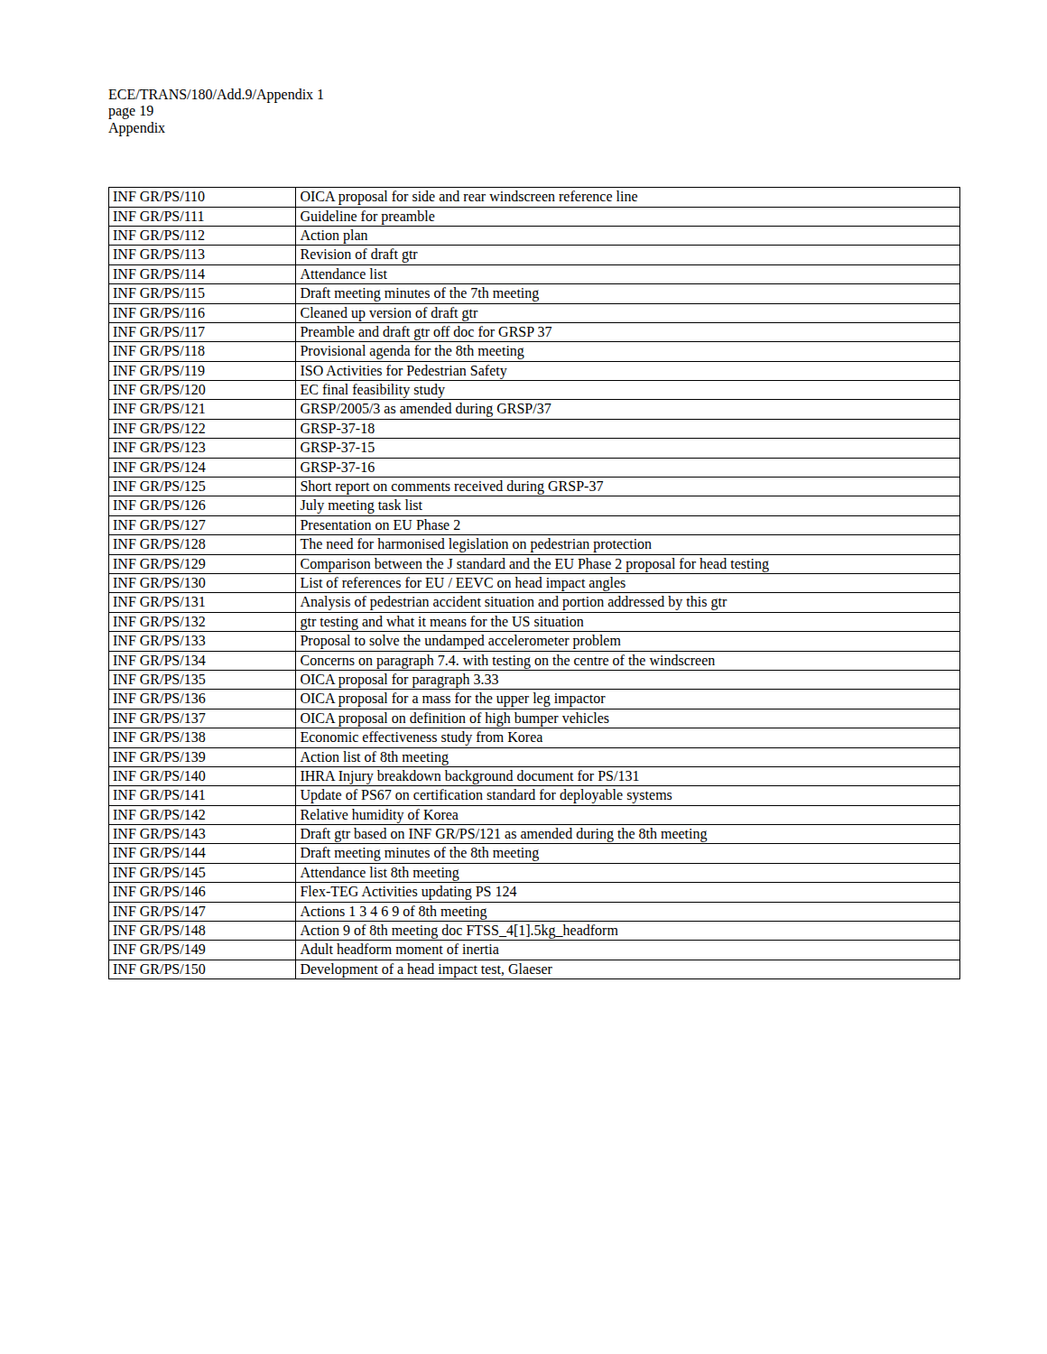ECE/TRANS/180/Add.9/Appendix 1
page 19
Appendix
| INF GR/PS/110 | OICA proposal for side and rear windscreen reference line |
| INF GR/PS/111 | Guideline for preamble |
| INF GR/PS/112 | Action plan |
| INF GR/PS/113 | Revision of draft gtr |
| INF GR/PS/114 | Attendance list |
| INF GR/PS/115 | Draft meeting minutes of the 7th meeting |
| INF GR/PS/116 | Cleaned up version of draft gtr |
| INF GR/PS/117 | Preamble and draft gtr off doc for GRSP 37 |
| INF GR/PS/118 | Provisional agenda for the 8th meeting |
| INF GR/PS/119 | ISO Activities for Pedestrian Safety |
| INF GR/PS/120 | EC final feasibility study |
| INF GR/PS/121 | GRSP/2005/3 as amended during GRSP/37 |
| INF GR/PS/122 | GRSP-37-18 |
| INF GR/PS/123 | GRSP-37-15 |
| INF GR/PS/124 | GRSP-37-16 |
| INF GR/PS/125 | Short report on comments received during GRSP-37 |
| INF GR/PS/126 | July meeting task list |
| INF GR/PS/127 | Presentation on EU Phase 2 |
| INF GR/PS/128 | The need for harmonised legislation on pedestrian protection |
| INF GR/PS/129 | Comparison between the J standard and the EU Phase 2 proposal for head testing |
| INF GR/PS/130 | List of references for EU / EEVC on head impact angles |
| INF GR/PS/131 | Analysis of pedestrian accident situation and portion addressed by this gtr |
| INF GR/PS/132 | gtr testing and what it means for the US situation |
| INF GR/PS/133 | Proposal to solve the undamped accelerometer problem |
| INF GR/PS/134 | Concerns on paragraph 7.4. with testing on the centre of the windscreen |
| INF GR/PS/135 | OICA proposal for paragraph 3.33 |
| INF GR/PS/136 | OICA proposal for a mass for the upper leg impactor |
| INF GR/PS/137 | OICA proposal on definition of high bumper vehicles |
| INF GR/PS/138 | Economic effectiveness study from Korea |
| INF GR/PS/139 | Action list of 8th meeting |
| INF GR/PS/140 | IHRA Injury breakdown background document for PS/131 |
| INF GR/PS/141 | Update of PS67 on certification standard for deployable systems |
| INF GR/PS/142 | Relative humidity of Korea |
| INF GR/PS/143 | Draft gtr based on INF GR/PS/121 as amended during the 8th meeting |
| INF GR/PS/144 | Draft meeting minutes of the 8th meeting |
| INF GR/PS/145 | Attendance list 8th meeting |
| INF GR/PS/146 | Flex-TEG Activities updating PS 124 |
| INF GR/PS/147 | Actions 1 3 4 6 9 of 8th meeting |
| INF GR/PS/148 | Action 9 of 8th meeting doc FTSS_4[1].5kg_headform |
| INF GR/PS/149 | Adult headform moment of inertia |
| INF GR/PS/150 | Development of a head impact test, Glaeser |